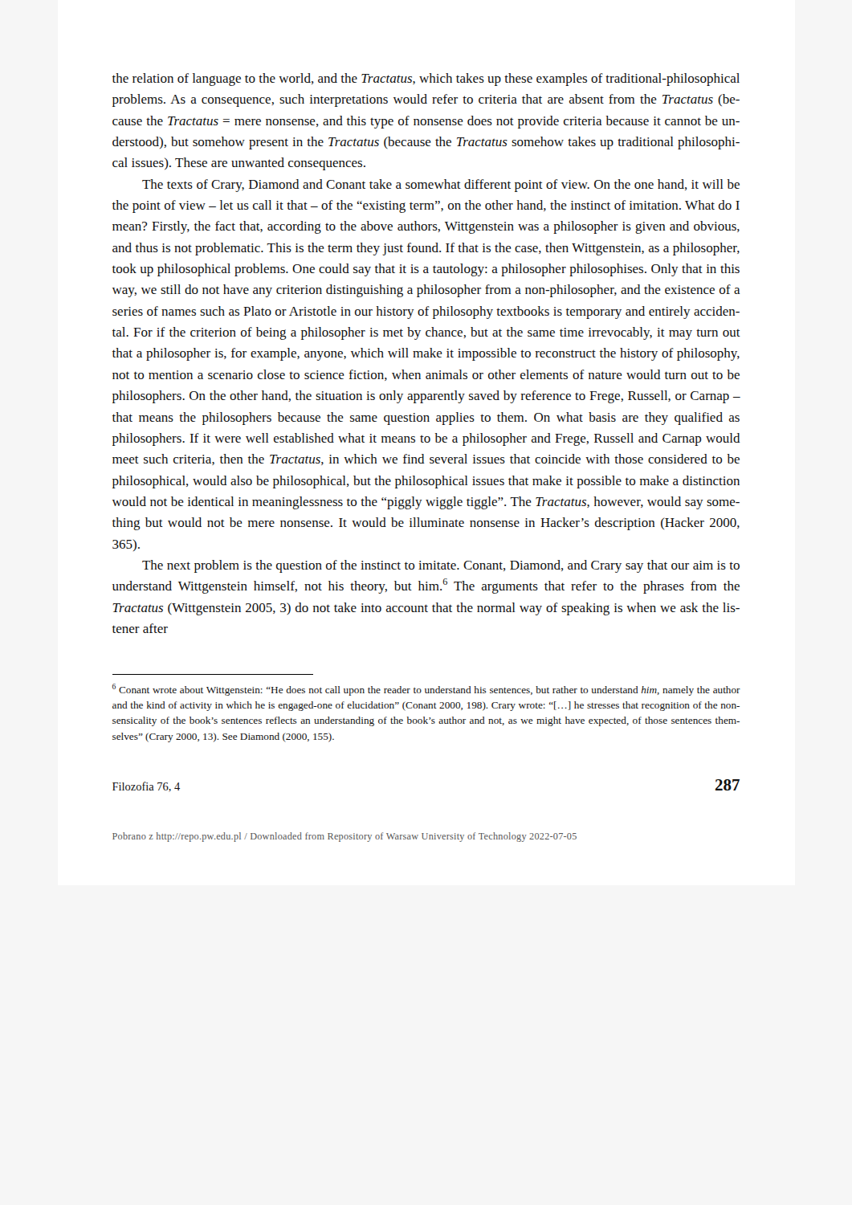the relation of language to the world, and the Tractatus, which takes up these examples of traditional-philosophical problems. As a consequence, such interpretations would refer to criteria that are absent from the Tractatus (because the Tractatus = mere nonsense, and this type of nonsense does not provide criteria because it cannot be understood), but somehow present in the Tractatus (because the Tractatus somehow takes up traditional philosophical issues). These are unwanted consequences.
The texts of Crary, Diamond and Conant take a somewhat different point of view. On the one hand, it will be the point of view – let us call it that – of the “existing term”, on the other hand, the instinct of imitation. What do I mean? Firstly, the fact that, according to the above authors, Wittgenstein was a philosopher is given and obvious, and thus is not problematic. This is the term they just found. If that is the case, then Wittgenstein, as a philosopher, took up philosophical problems. One could say that it is a tautology: a philosopher philosophises. Only that in this way, we still do not have any criterion distinguishing a philosopher from a non-philosopher, and the existence of a series of names such as Plato or Aristotle in our history of philosophy textbooks is temporary and entirely accidental. For if the criterion of being a philosopher is met by chance, but at the same time irrevocably, it may turn out that a philosopher is, for example, anyone, which will make it impossible to reconstruct the history of philosophy, not to mention a scenario close to science fiction, when animals or other elements of nature would turn out to be philosophers. On the other hand, the situation is only apparently saved by reference to Frege, Russell, or Carnap – that means the philosophers because the same question applies to them. On what basis are they qualified as philosophers. If it were well established what it means to be a philosopher and Frege, Russell and Carnap would meet such criteria, then the Tractatus, in which we find several issues that coincide with those considered to be philosophical, would also be philosophical, but the philosophical issues that make it possible to make a distinction would not be identical in meaninglessness to the “piggly wiggle tiggle”. The Tractatus, however, would say something but would not be mere nonsense. It would be illuminate nonsense in Hacker’s description (Hacker 2000, 365).
The next problem is the question of the instinct to imitate. Conant, Diamond, and Crary say that our aim is to understand Wittgenstein himself, not his theory, but him.6 The arguments that refer to the phrases from the Tractatus (Wittgenstein 2005, 3) do not take into account that the normal way of speaking is when we ask the listener after
6 Conant wrote about Wittgenstein: “He does not call upon the reader to understand his sentences, but rather to understand him, namely the author and the kind of activity in which he is engaged-one of elucidation” (Conant 2000, 198). Crary wrote: “[…] he stresses that recognition of the nonsensicality of the book’s sentences reflects an understanding of the book’s author and not, as we might have expected, of those sentences themselves” (Crary 2000, 13). See Diamond (2000, 155).
Filozofia 76, 4 287
Pobrano z http://repo.pw.edu.pl / Downloaded from Repository of Warsaw University of Technology 2022-07-05